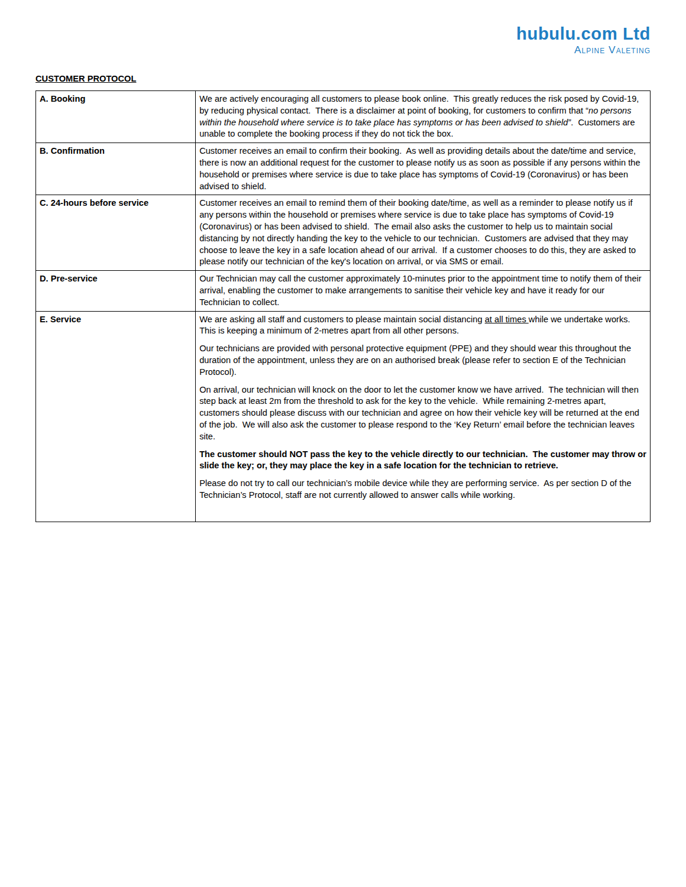hubulu.com Ltd
Alpine Valeting
CUSTOMER PROTOCOL
| A. Booking | We are actively encouraging all customers to please book online. This greatly reduces the risk posed by Covid-19, by reducing physical contact. There is a disclaimer at point of booking, for customers to confirm that “ no persons within the household where service is to take place has symptoms or has been advised to shield” . Customers are unable to complete the booking process if they do not tick the box. |
| B. Confirmation | Customer receives an email to confirm their booking. As well as providing details about the date/time and service, there is now an additional request for the customer to please notify us as soon as possible if any persons within the household or premises where service is due to take place has symptoms of Covid-19 (Coronavirus) or has been advised to shield. |
| C. 24-hours before service | Customer receives an email to remind them of their booking date/time, as well as a reminder to please notify us if any persons within the household or premises where service is due to take place has symptoms of Covid-19 (Coronavirus) or has been advised to shield. The email also asks the customer to help us to maintain social distancing by not directly handing the key to the vehicle to our technician. Customers are advised that they may choose to leave the key in a safe location ahead of our arrival. If a customer chooses to do this, they are asked to please notify our technician of the key's location on arrival, or via SMS or email. |
| D. Pre-service | Our Technician may call the customer approximately 10-minutes prior to the appointment time to notify them of their arrival, enabling the customer to make arrangements to sanitise their vehicle key and have it ready for our Technician to collect. |
| E. Service | We are asking all staff and customers to please maintain social distancing at all times while we undertake works. This is keeping a minimum of 2-metres apart from all other persons. Our technicians are provided with personal protective equipment (PPE) and they should wear this throughout the duration of the appointment, unless they are on an authorised break (please refer to section E of the Technician Protocol). On arrival, our technician will knock on the door to let the customer know we have arrived. The technician will then step back at least 2m from the threshold to ask for the key to the vehicle. While remaining 2-metres apart, customers should please discuss with our technician and agree on how their vehicle key will be returned at the end of the job. We will also ask the customer to please respond to the ‘Key Return’ email before the technician leaves site. The customer should NOT pass the key to the vehicle directly to our technician. The customer may throw or slide the key; or, they may place the key in a safe location for the technician to retrieve. Please do not try to call our technician’s mobile device while they are performing service. As per section D of the Technician’s Protocol, staff are not currently allowed to answer calls while working. |